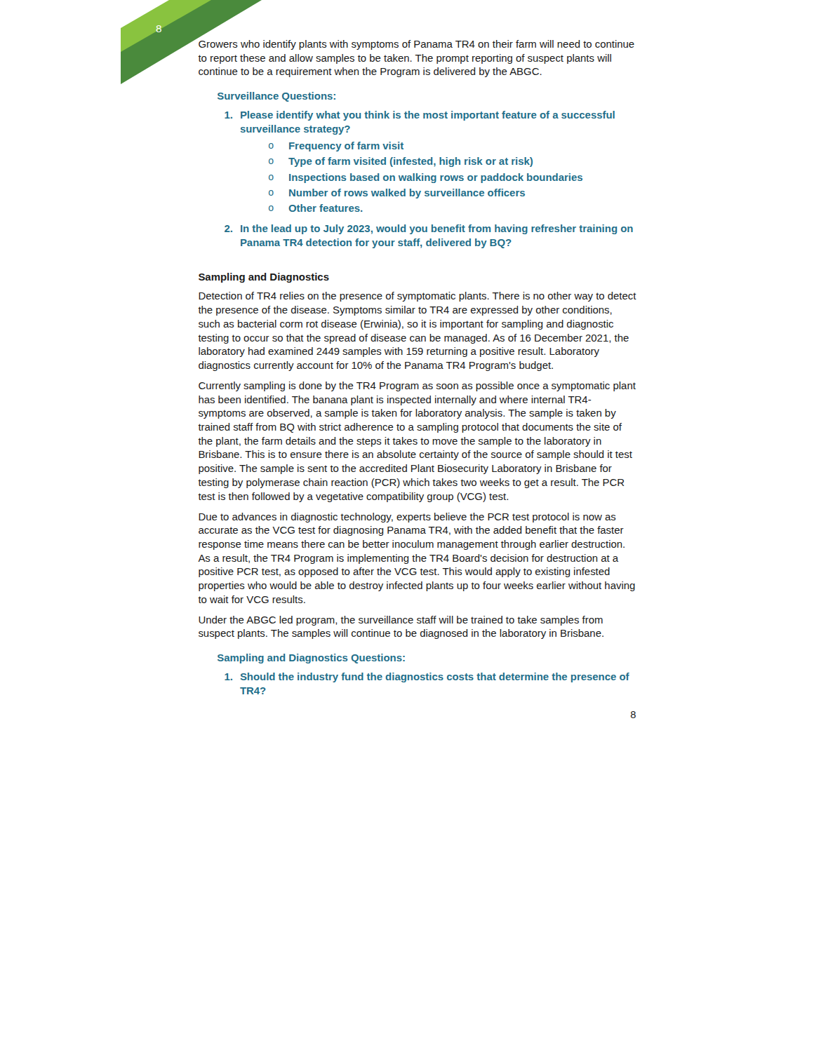8
Growers who identify plants with symptoms of Panama TR4 on their farm will need to continue to report these and allow samples to be taken. The prompt reporting of suspect plants will continue to be a requirement when the Program is delivered by the ABGC.
Surveillance Questions:
Please identify what you think is the most important feature of a successful surveillance strategy?
Frequency of farm visit
Type of farm visited (infested, high risk or at risk)
Inspections based on walking rows or paddock boundaries
Number of rows walked by surveillance officers
Other features.
In the lead up to July 2023, would you benefit from having refresher training on Panama TR4 detection for your staff, delivered by BQ?
Sampling and Diagnostics
Detection of TR4 relies on the presence of symptomatic plants. There is no other way to detect the presence of the disease. Symptoms similar to TR4 are expressed by other conditions, such as bacterial corm rot disease (Erwinia), so it is important for sampling and diagnostic testing to occur so that the spread of disease can be managed. As of 16 December 2021, the laboratory had examined 2449 samples with 159 returning a positive result. Laboratory diagnostics currently account for 10% of the Panama TR4 Program's budget.
Currently sampling is done by the TR4 Program as soon as possible once a symptomatic plant has been identified. The banana plant is inspected internally and where internal TR4-symptoms are observed, a sample is taken for laboratory analysis. The sample is taken by trained staff from BQ with strict adherence to a sampling protocol that documents the site of the plant, the farm details and the steps it takes to move the sample to the laboratory in Brisbane. This is to ensure there is an absolute certainty of the source of sample should it test positive. The sample is sent to the accredited Plant Biosecurity Laboratory in Brisbane for testing by polymerase chain reaction (PCR) which takes two weeks to get a result. The PCR test is then followed by a vegetative compatibility group (VCG) test.
Due to advances in diagnostic technology, experts believe the PCR test protocol is now as accurate as the VCG test for diagnosing Panama TR4, with the added benefit that the faster response time means there can be better inoculum management through earlier destruction. As a result, the TR4 Program is implementing the TR4 Board's decision for destruction at a positive PCR test, as opposed to after the VCG test. This would apply to existing infested properties who would be able to destroy infected plants up to four weeks earlier without having to wait for VCG results.
Under the ABGC led program, the surveillance staff will be trained to take samples from suspect plants. The samples will continue to be diagnosed in the laboratory in Brisbane.
Sampling and Diagnostics Questions:
Should the industry fund the diagnostics costs that determine the presence of TR4?
8